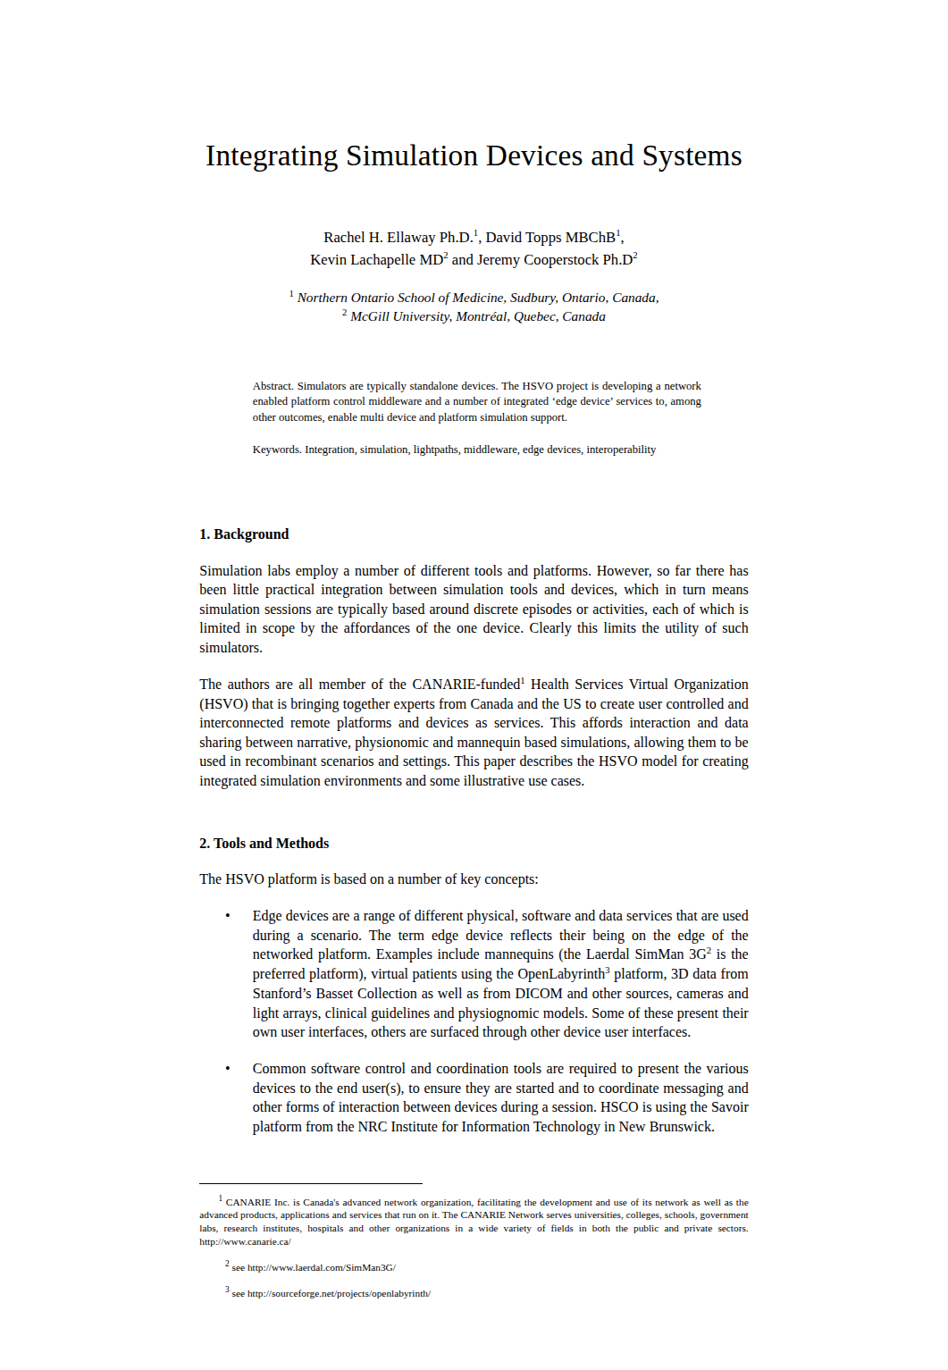Integrating Simulation Devices and Systems
Rachel H. Ellaway Ph.D.1, David Topps MBChB1,
Kevin Lachapelle MD2 and Jeremy Cooperstock Ph.D2
1 Northern Ontario School of Medicine, Sudbury, Ontario, Canada,
2 McGill University, Montréal, Quebec, Canada
Abstract. Simulators are typically standalone devices. The HSVO project is developing a network enabled platform control middleware and a number of integrated ‘edge device’ services to, among other outcomes, enable multi device and platform simulation support.
Keywords. Integration, simulation, lightpaths, middleware, edge devices, interoperability
1. Background
Simulation labs employ a number of different tools and platforms. However, so far there has been little practical integration between simulation tools and devices, which in turn means simulation sessions are typically based around discrete episodes or activities, each of which is limited in scope by the affordances of the one device. Clearly this limits the utility of such simulators.
The authors are all member of the CANARIE-funded1 Health Services Virtual Organization (HSVO) that is bringing together experts from Canada and the US to create user controlled and interconnected remote platforms and devices as services. This affords interaction and data sharing between narrative, physionomic and mannequin based simulations, allowing them to be used in recombinant scenarios and settings. This paper describes the HSVO model for creating integrated simulation environments and some illustrative use cases.
2. Tools and Methods
The HSVO platform is based on a number of key concepts:
Edge devices are a range of different physical, software and data services that are used during a scenario. The term edge device reflects their being on the edge of the networked platform. Examples include mannequins (the Laerdal SimMan 3G2 is the preferred platform), virtual patients using the OpenLabyrinth3 platform, 3D data from Stanford’s Basset Collection as well as from DICOM and other sources, cameras and light arrays, clinical guidelines and physiognomic models. Some of these present their own user interfaces, others are surfaced through other device user interfaces.
Common software control and coordination tools are required to present the various devices to the end user(s), to ensure they are started and to coordinate messaging and other forms of interaction between devices during a session. HSCO is using the Savoir platform from the NRC Institute for Information Technology in New Brunswick.
1 CANARIE Inc. is Canada's advanced network organization, facilitating the development and use of its network as well as the advanced products, applications and services that run on it. The CANARIE Network serves universities, colleges, schools, government labs, research institutes, hospitals and other organizations in a wide variety of fields in both the public and private sectors. http://www.canarie.ca/
2 see http://www.laerdal.com/SimMan3G/
3 see http://sourceforge.net/projects/openlabyrinth/